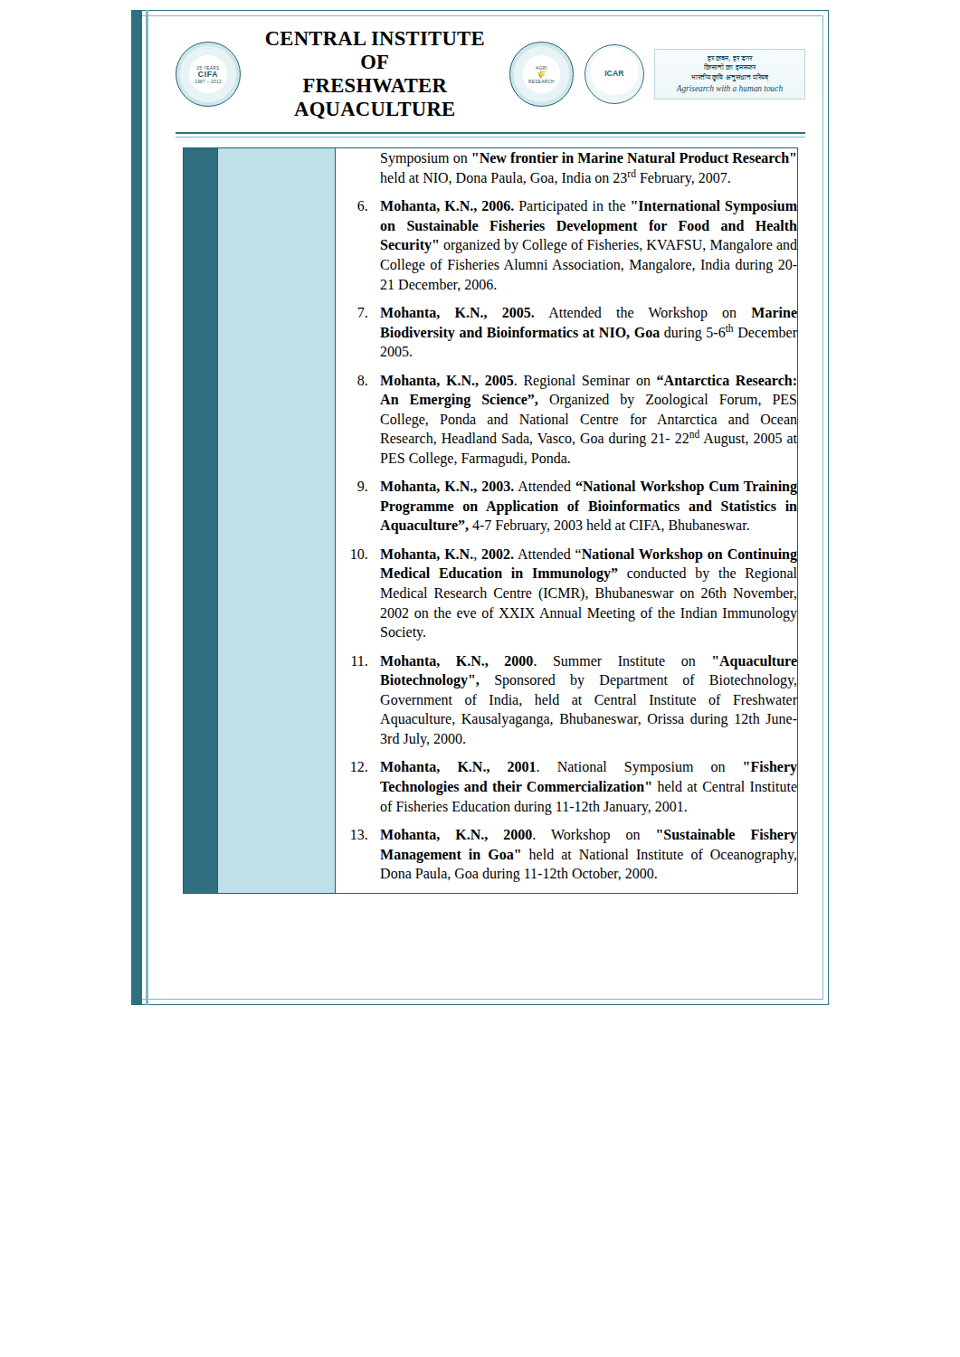25 YEARS CIFA 1987 – 2012
CENTRAL INSTITUTE OF
FRESHWATER AQUACULTURE
AGRI 🌾 RESEARCH
ICAR
हर कदम, हर डगर
किसानों का हमसफर
भारतीय कृषि अनुसंधान परिषद् Agrisearch with a human touch
| | | Symposium on "New frontier in Marine Natural Product Research" held at NIO, Dona Paula, Goa, India on 23 rd February, 2007. 6. Mohanta, K.N., 2006. Participated in the "International Symposium on Sustainable Fisheries Development for Food and Health Security" organized by College of Fisheries, KVAFSU, Mangalore and College of Fisheries Alumni Association, Mangalore, India during 20-21 December, 2006. 7. Mohanta, K.N., 2005. Attended the Workshop on Marine Biodiversity and Bioinformatics at NIO, Goa during 5-6 th December 2005. 8. Mohanta, K.N., 2005 . Regional Seminar on “Antarctica Research: An Emerging Science”, Organized by Zoological Forum, PES College, Ponda and National Centre for Antarctica and Ocean Research, Headland Sada, Vasco, Goa during 21- 22 nd August, 2005 at PES College, Farmagudi, Ponda. 9. Mohanta, K.N., 2003. Attended “National Workshop Cum Training Programme on Application of Bioinformatics and Statistics in Aquaculture”, 4-7 February, 2003 held at CIFA, Bhubaneswar. 10. Mohanta, K.N. , 2002. Attended “ National Workshop on Continuing Medical Education in Immunology” conducted by the Regional Medical Research Centre (ICMR), Bhubaneswar on 26th November, 2002 on the eve of XXIX Annual Meeting of the Indian Immunology Society. 11. Mohanta, K.N., 2000 . Summer Institute on "Aquaculture Biotechnology", Sponsored by Department of Biotechnology, Government of India, held at Central Institute of Freshwater Aquaculture, Kausalyaganga, Bhubaneswar, Orissa during 12th June- 3rd July, 2000. 12. Mohanta, K.N., 2001 . National Symposium on "Fishery Technologies and their Commercialization" held at Central Institute of Fisheries Education during 11-12th January, 2001. 13. Mohanta, K.N., 2000 . Workshop on "Sustainable Fishery Management in Goa" held at National Institute of Oceanography, Dona Paula, Goa during 11-12th October, 2000. |